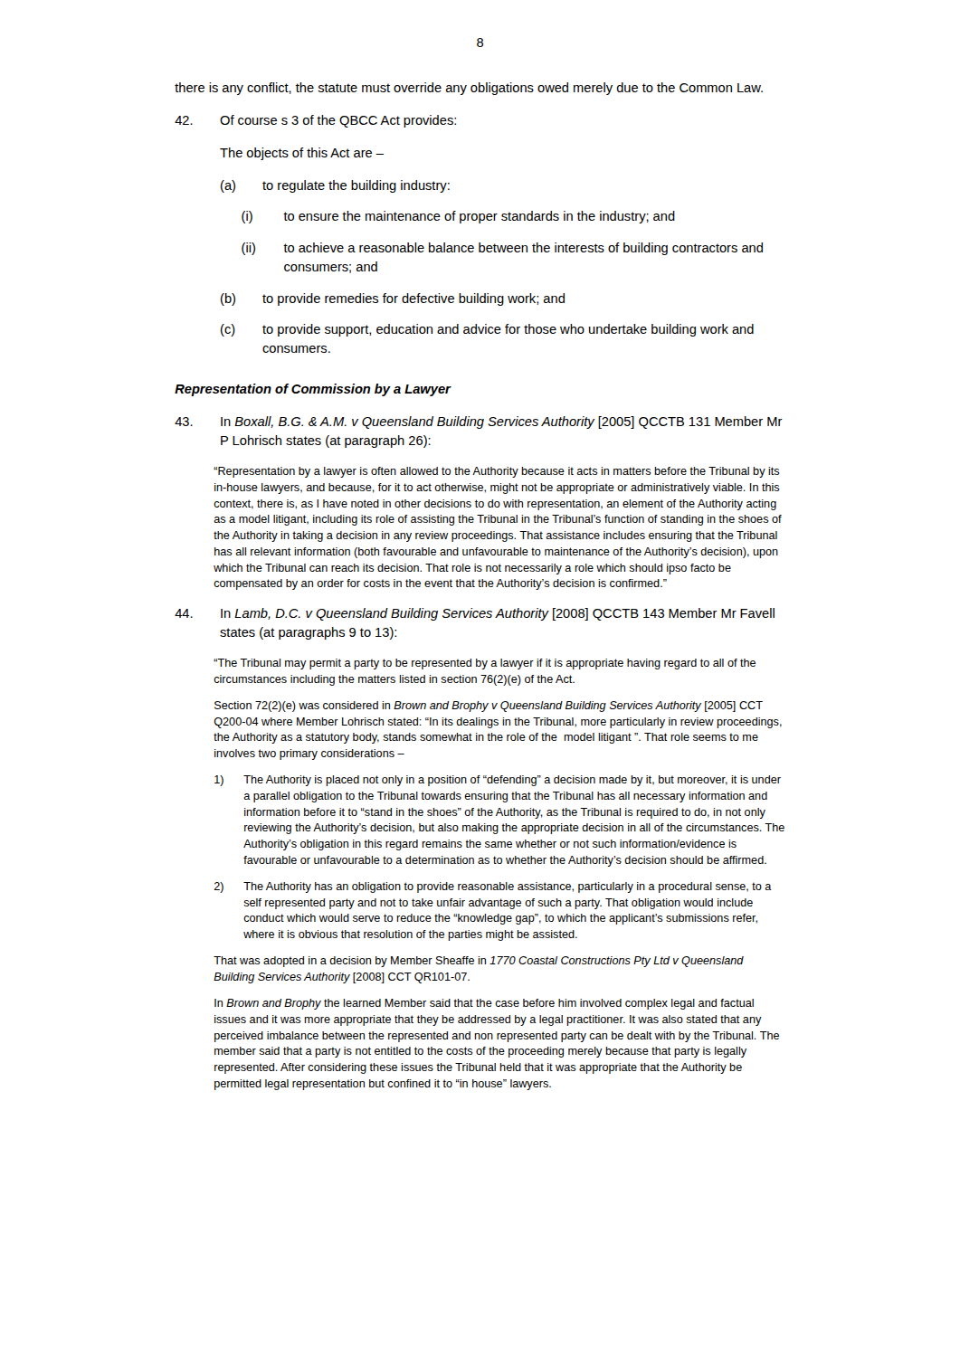8
there is any conflict, the statute must override any obligations owed merely due to the Common Law.
42.
Of course s 3 of the QBCC Act provides:
The objects of this Act are –
(a)
to regulate the building industry:
(i)
to ensure the maintenance of proper standards in the industry; and
(ii)
to achieve a reasonable balance between the interests of building contractors and consumers; and
(b)
to provide remedies for defective building work; and
(c)
to provide support, education and advice for those who undertake building work and consumers.
Representation of Commission by a Lawyer
43.
In Boxall, B.G. & A.M. v Queensland Building Services Authority [2005] QCCTB 131 Member Mr P Lohrisch states (at paragraph 26):
“Representation by a lawyer is often allowed to the Authority because it acts in matters before the Tribunal by its in-house lawyers, and because, for it to act otherwise, might not be appropriate or administratively viable. In this context, there is, as I have noted in other decisions to do with representation, an element of the Authority acting as a model litigant, including its role of assisting the Tribunal in the Tribunal’s function of standing in the shoes of the Authority in taking a decision in any review proceedings. That assistance includes ensuring that the Tribunal has all relevant information (both favourable and unfavourable to maintenance of the Authority’s decision), upon which the Tribunal can reach its decision. That role is not necessarily a role which should ipso facto be compensated by an order for costs in the event that the Authority’s decision is confirmed.”
44.
In Lamb, D.C. v Queensland Building Services Authority [2008] QCCTB 143 Member Mr Favell states (at paragraphs 9 to 13):
“The Tribunal may permit a party to be represented by a lawyer if it is appropriate having regard to all of the circumstances including the matters listed in section 76(2)(e) of the Act.
Section 72(2)(e) was considered in Brown and Brophy v Queensland Building Services Authority [2005] CCT Q200-04 where Member Lohrisch stated: “In its dealings in the Tribunal, more particularly in review proceedings, the Authority as a statutory body, stands somewhat in the role of the model litigant ”. That role seems to me involves two primary considerations –
1)
The Authority is placed not only in a position of “defending” a decision made by it, but moreover, it is under a parallel obligation to the Tribunal towards ensuring that the Tribunal has all necessary information and information before it to “stand in the shoes” of the Authority, as the Tribunal is required to do, in not only reviewing the Authority’s decision, but also making the appropriate decision in all of the circumstances. The Authority’s obligation in this regard remains the same whether or not such information/evidence is favourable or unfavourable to a determination as to whether the Authority’s decision should be affirmed.
2)
The Authority has an obligation to provide reasonable assistance, particularly in a procedural sense, to a self represented party and not to take unfair advantage of such a party. That obligation would include conduct which would serve to reduce the “knowledge gap”, to which the applicant’s submissions refer, where it is obvious that resolution of the parties might be assisted.
That was adopted in a decision by Member Sheaffe in 1770 Coastal Constructions Pty Ltd v Queensland Building Services Authority [2008] CCT QR101-07.
In Brown and Brophy the learned Member said that the case before him involved complex legal and factual issues and it was more appropriate that they be addressed by a legal practitioner. It was also stated that any perceived imbalance between the represented and non represented party can be dealt with by the Tribunal. The member said that a party is not entitled to the costs of the proceeding merely because that party is legally represented. After considering these issues the Tribunal held that it was appropriate that the Authority be permitted legal representation but confined it to “in house” lawyers.